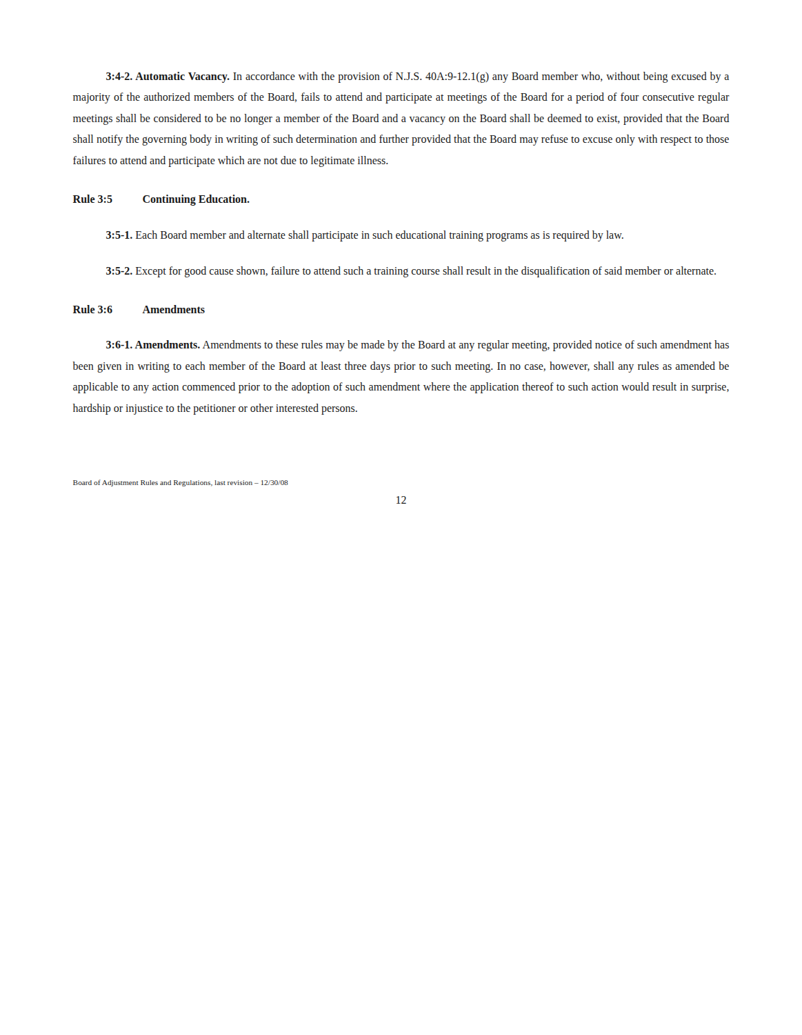3:4-2. Automatic Vacancy. In accordance with the provision of N.J.S. 40A:9-12.1(g) any Board member who, without being excused by a majority of the authorized members of the Board, fails to attend and participate at meetings of the Board for a period of four consecutive regular meetings shall be considered to be no longer a member of the Board and a vacancy on the Board shall be deemed to exist, provided that the Board shall notify the governing body in writing of such determination and further provided that the Board may refuse to excuse only with respect to those failures to attend and participate which are not due to legitimate illness.
Rule 3:5 Continuing Education.
3:5-1. Each Board member and alternate shall participate in such educational training programs as is required by law.
3:5-2. Except for good cause shown, failure to attend such a training course shall result in the disqualification of said member or alternate.
Rule 3:6 Amendments
3:6-1. Amendments. Amendments to these rules may be made by the Board at any regular meeting, provided notice of such amendment has been given in writing to each member of the Board at least three days prior to such meeting. In no case, however, shall any rules as amended be applicable to any action commenced prior to the adoption of such amendment where the application thereof to such action would result in surprise, hardship or injustice to the petitioner or other interested persons.
Board of Adjustment Rules and Regulations, last revision – 12/30/08
12